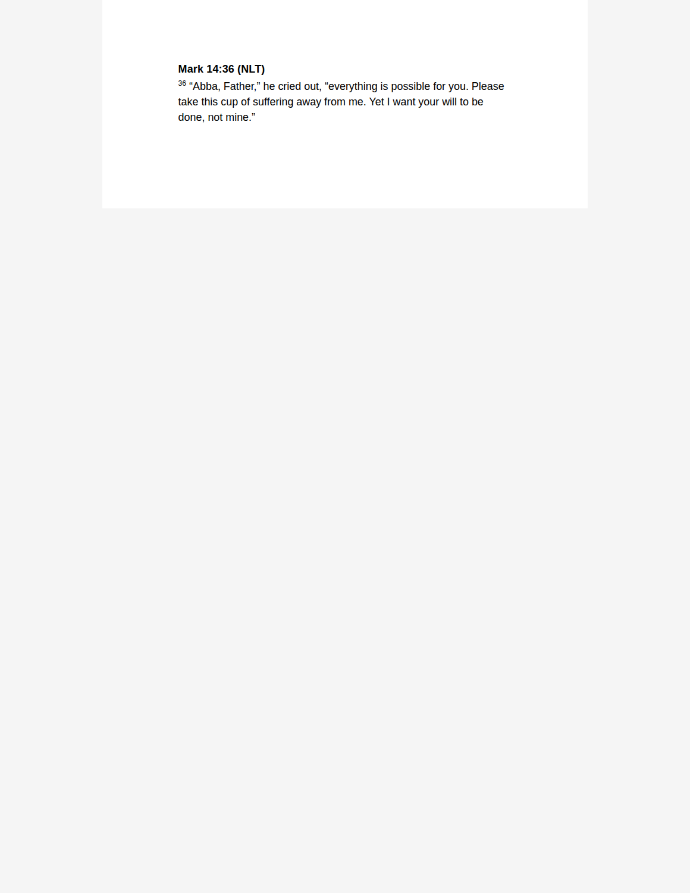Mark 14:36 (NLT)
36 “Abba, Father,” he cried out, “everything is possible for you. Please take this cup of suffering away from me. Yet I want your will to be done, not mine.”